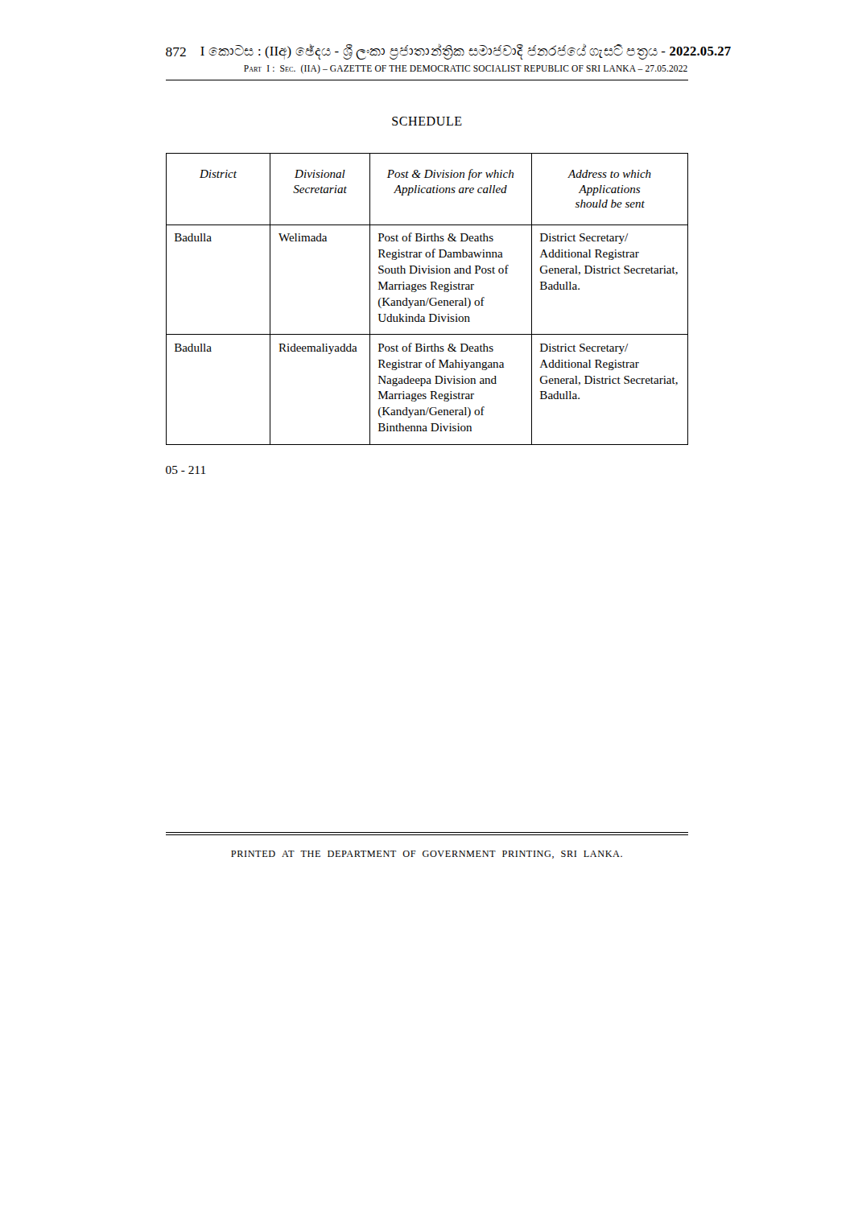872
I කොටස : (IIඅ) ඡේදය - ශ්‍රී ලංකා ප්‍රජාතාන්ත්‍රික සමාජවාදී ජනරජයේ ගැසට් පත්‍රය - 2022.05.27
Part I : Sec. (IIA) – GAZETTE OF THE DEMOCRATIC SOCIALIST REPUBLIC OF SRI LANKA – 27.05.2022
SCHEDULE
| District | Divisional Secretariat | Post & Division for which Applications are called | Address to which Applications should be sent |
| --- | --- | --- | --- |
| Badulla | Welimada | Post of Births & Deaths Registrar of Dambawinna South Division and Post of Marriages Registrar (Kandyan/General) of Udukinda Division | District Secretary/ Additional Registrar General, District Secretariat, Badulla. |
| Badulla | Rideemaliyadda | Post of Births & Deaths Registrar of Mahiyangana Nagadeepa Division and Marriages Registrar (Kandyan/General) of Binthenna Division | District Secretary/ Additional Registrar General, District Secretariat, Badulla. |
05 - 211
PRINTED AT THE DEPARTMENT OF GOVERNMENT PRINTING, SRI LANKA.